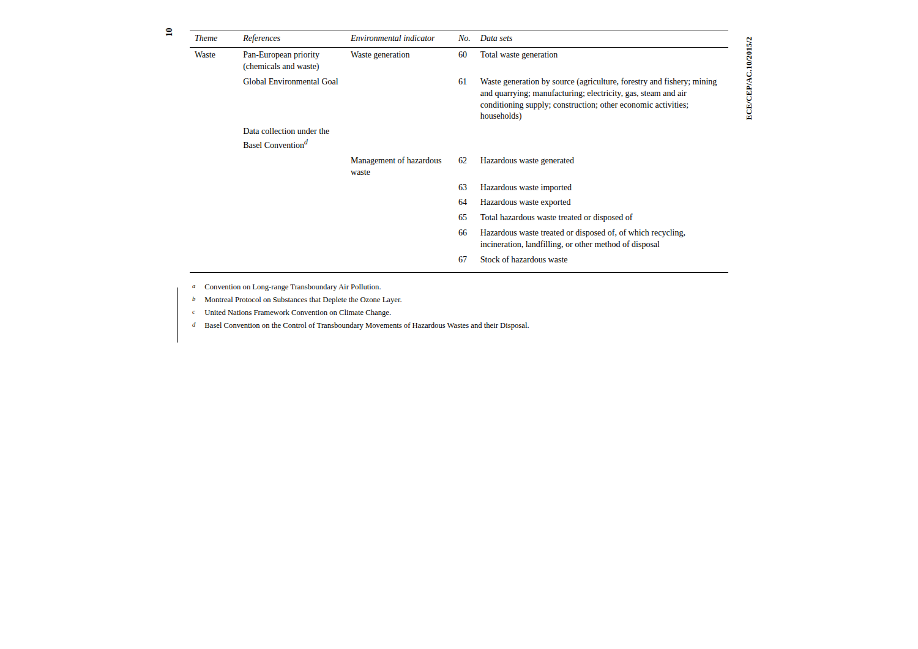10
ECE/CEP/AC.10/2015/2
| Theme | References | Environmental indicator | No. | Data sets |
| --- | --- | --- | --- | --- |
| Waste | Pan-European priority (chemicals and waste) | Waste generation | 60 | Total waste generation |
| | Global Environmental Goal | | 61 | Waste generation by source (agriculture, forestry and fishery; mining and quarrying; manufacturing; electricity, gas, steam and air conditioning supply; construction; other economic activities; households) |
| | Data collection under the Basel Convention d | | | |
| | | Management of hazardous waste | 62 | Hazardous waste generated |
| | | | 63 | Hazardous waste imported |
| | | | 64 | Hazardous waste exported |
| | | | 65 | Total hazardous waste treated or disposed of |
| | | | 66 | Hazardous waste treated or disposed of, of which recycling, incineration, landfilling, or other method of disposal |
| | | | 67 | Stock of hazardous waste |
a Convention on Long-range Transboundary Air Pollution.
b Montreal Protocol on Substances that Deplete the Ozone Layer.
c United Nations Framework Convention on Climate Change.
d Basel Convention on the Control of Transboundary Movements of Hazardous Wastes and their Disposal.